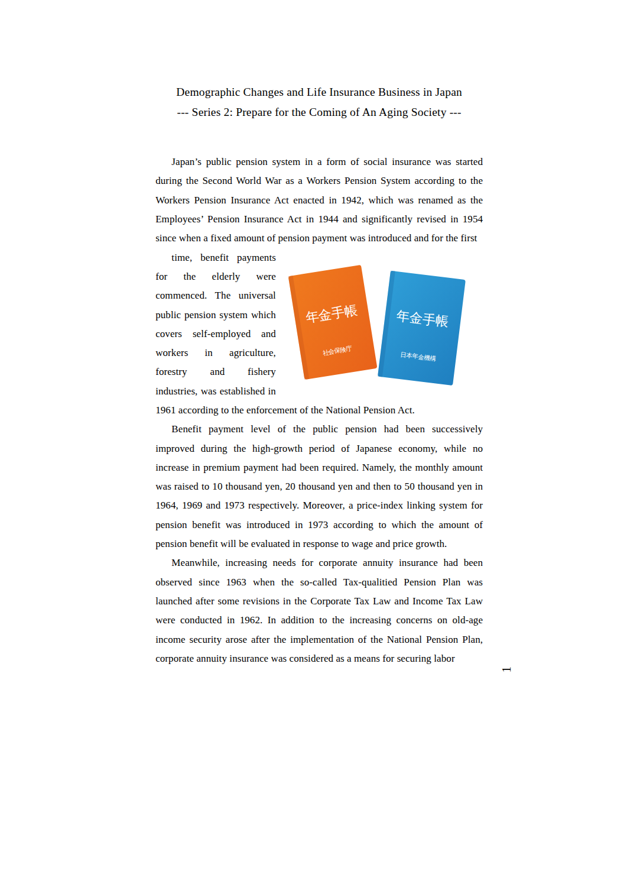Demographic Changes and Life Insurance Business in Japan --- Series 2: Prepare for the Coming of An Aging Society ---
Japan’s public pension system in a form of social insurance was started during the Second World War as a Workers Pension System according to the Workers Pension Insurance Act enacted in 1942, which was renamed as the Employees’ Pension Insurance Act in 1944 and significantly revised in 1954 since when a fixed amount of pension payment was introduced and for the first
time, benefit payments for the elderly were commenced. The universal public pension system which covers self-employed and workers in agriculture, forestry and fishery industries, was established in 1961 according to the enforcement of the National Pension Act.
Benefit payment level of the public pension had been successively improved during the high-growth period of Japanese economy, while no increase in premium payment had been required. Namely, the monthly amount was raised to 10 thousand yen, 20 thousand yen and then to 50 thousand yen in 1964, 1969 and 1973 respectively. Moreover, a price-index linking system for pension benefit was introduced in 1973 according to which the amount of pension benefit will be evaluated in response to wage and price growth.
Meanwhile, increasing needs for corporate annuity insurance had been observed since 1963 when the so-called Tax-qualitied Pension Plan was launched after some revisions in the Corporate Tax Law and Income Tax Law were conducted in 1962. In addition to the increasing concerns on old-age income security arose after the implementation of the National Pension Plan, corporate annuity insurance was considered as a means for securing labor
1